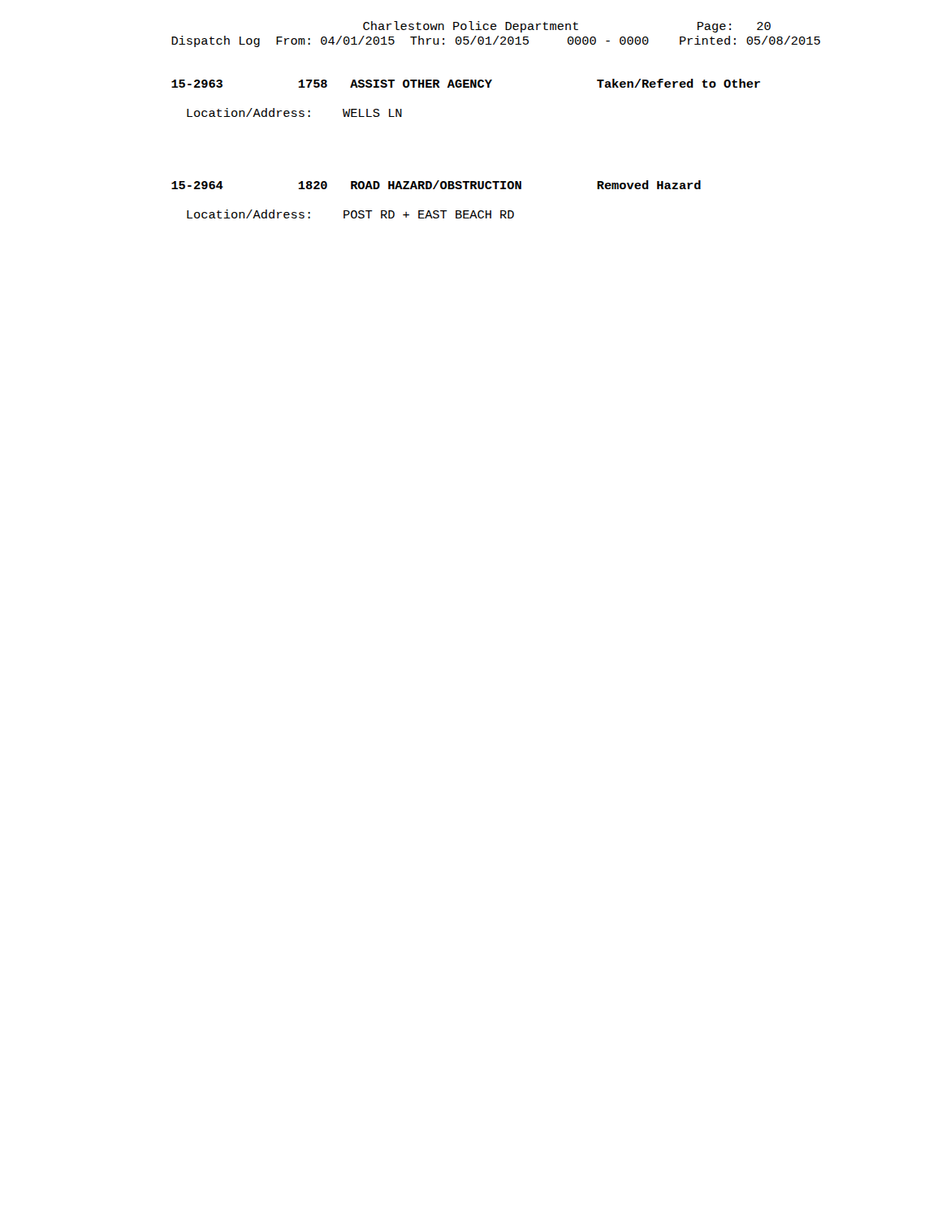Charlestown Police Department Page: 20
Dispatch Log From: 04/01/2015 Thru: 05/01/2015 0000 - 0000 Printed: 05/08/2015
15-2963 1758 ASSIST OTHER AGENCY Taken/Refered to Other
Location/Address: WELLS LN
15-2964 1820 ROAD HAZARD/OBSTRUCTION Removed Hazard
Location/Address: POST RD + EAST BEACH RD